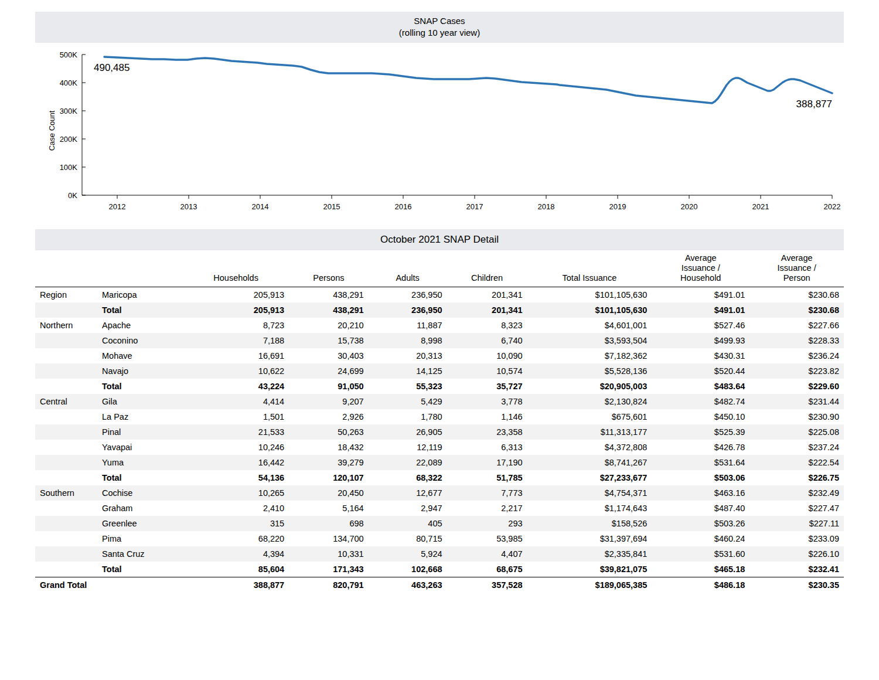SNAP Cases
(rolling 10 year view)
Case Count
500K 400K 300K 200K 100K 0K 2012 2013 2014 2015 2016 2017 2018 2019 2020 2021 2022 490,485 388,877
October 2021 SNAP Detail
| | | Households | Persons | Adults | Children | Total Issuance | Average Issuance / Household | Average Issuance / Person |
| --- | --- | --- | --- | --- | --- | --- | --- | --- |
| Region | Maricopa | 205,913 | 438,291 | 236,950 | 201,341 | $101,105,630 | $491.01 | $230.68 |
| | Total | 205,913 | 438,291 | 236,950 | 201,341 | $101,105,630 | $491.01 | $230.68 |
| Northern | Apache | 8,723 | 20,210 | 11,887 | 8,323 | $4,601,001 | $527.46 | $227.66 |
| | Coconino | 7,188 | 15,738 | 8,998 | 6,740 | $3,593,504 | $499.93 | $228.33 |
| | Mohave | 16,691 | 30,403 | 20,313 | 10,090 | $7,182,362 | $430.31 | $236.24 |
| | Navajo | 10,622 | 24,699 | 14,125 | 10,574 | $5,528,136 | $520.44 | $223.82 |
| | Total | 43,224 | 91,050 | 55,323 | 35,727 | $20,905,003 | $483.64 | $229.60 |
| Central | Gila | 4,414 | 9,207 | 5,429 | 3,778 | $2,130,824 | $482.74 | $231.44 |
| | La Paz | 1,501 | 2,926 | 1,780 | 1,146 | $675,601 | $450.10 | $230.90 |
| | Pinal | 21,533 | 50,263 | 26,905 | 23,358 | $11,313,177 | $525.39 | $225.08 |
| | Yavapai | 10,246 | 18,432 | 12,119 | 6,313 | $4,372,808 | $426.78 | $237.24 |
| | Yuma | 16,442 | 39,279 | 22,089 | 17,190 | $8,741,267 | $531.64 | $222.54 |
| | Total | 54,136 | 120,107 | 68,322 | 51,785 | $27,233,677 | $503.06 | $226.75 |
| Southern | Cochise | 10,265 | 20,450 | 12,677 | 7,773 | $4,754,371 | $463.16 | $232.49 |
| | Graham | 2,410 | 5,164 | 2,947 | 2,217 | $1,174,643 | $487.40 | $227.47 |
| | Greenlee | 315 | 698 | 405 | 293 | $158,526 | $503.26 | $227.11 |
| | Pima | 68,220 | 134,700 | 80,715 | 53,985 | $31,397,694 | $460.24 | $233.09 |
| | Santa Cruz | 4,394 | 10,331 | 5,924 | 4,407 | $2,335,841 | $531.60 | $226.10 |
| | Total | 85,604 | 171,343 | 102,668 | 68,675 | $39,821,075 | $465.18 | $232.41 |
| Grand Total | 388,877 | 820,791 | 463,263 | 357,528 | $189,065,385 | $486.18 | $230.35 |